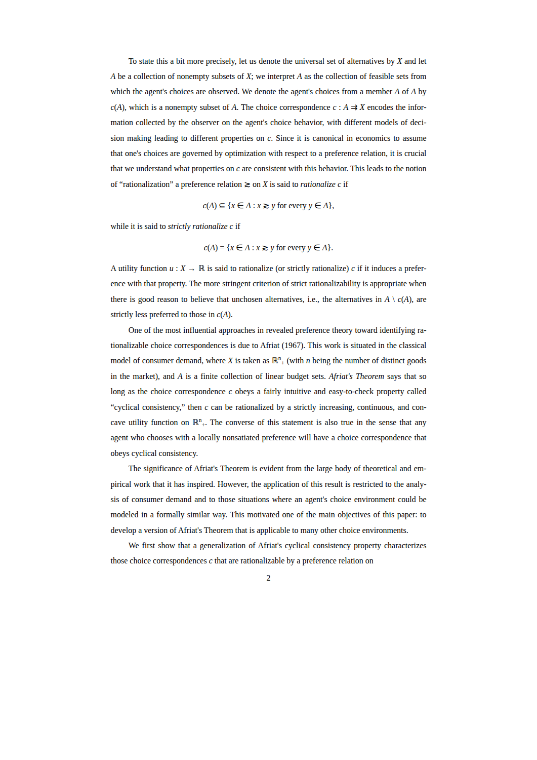To state this a bit more precisely, let us denote the universal set of alternatives by X and let A be a collection of nonempty subsets of X; we interpret A as the collection of feasible sets from which the agent's choices are observed. We denote the agent's choices from a member A of A by c(A), which is a nonempty subset of A. The choice correspondence c : A ⇉ X encodes the information collected by the observer on the agent's choice behavior, with different models of decision making leading to different properties on c. Since it is canonical in economics to assume that one's choices are governed by optimization with respect to a preference relation, it is crucial that we understand what properties on c are consistent with this behavior. This leads to the notion of “rationalization” a preference relation ≳ on X is said to rationalize c if
c(A) ⊆ {x ∈ A : x ≳ y for every y ∈ A},
while it is said to strictly rationalize c if
c(A) = {x ∈ A : x ≳ y for every y ∈ A}.
A utility function u : X → ℝ is said to rationalize (or strictly rationalize) c if it induces a preference with that property. The more stringent criterion of strict rationalizability is appropriate when there is good reason to believe that unchosen alternatives, i.e., the alternatives in A \ c(A), are strictly less preferred to those in c(A).
One of the most influential approaches in revealed preference theory toward identifying rationalizable choice correspondences is due to Afriat (1967). This work is situated in the classical model of consumer demand, where X is taken as ℝn+ (with n being the number of distinct goods in the market), and A is a finite collection of linear budget sets. Afriat's Theorem says that so long as the choice correspondence c obeys a fairly intuitive and easy-to-check property called “cyclical consistency,” then c can be rationalized by a strictly increasing, continuous, and concave utility function on ℝn+. The converse of this statement is also true in the sense that any agent who chooses with a locally nonsatiated preference will have a choice correspondence that obeys cyclical consistency.
The significance of Afriat's Theorem is evident from the large body of theoretical and empirical work that it has inspired. However, the application of this result is restricted to the analysis of consumer demand and to those situations where an agent's choice environment could be modeled in a formally similar way. This motivated one of the main objectives of this paper: to develop a version of Afriat's Theorem that is applicable to many other choice environments.
We first show that a generalization of Afriat's cyclical consistency property characterizes those choice correspondences c that are rationalizable by a preference relation on
2